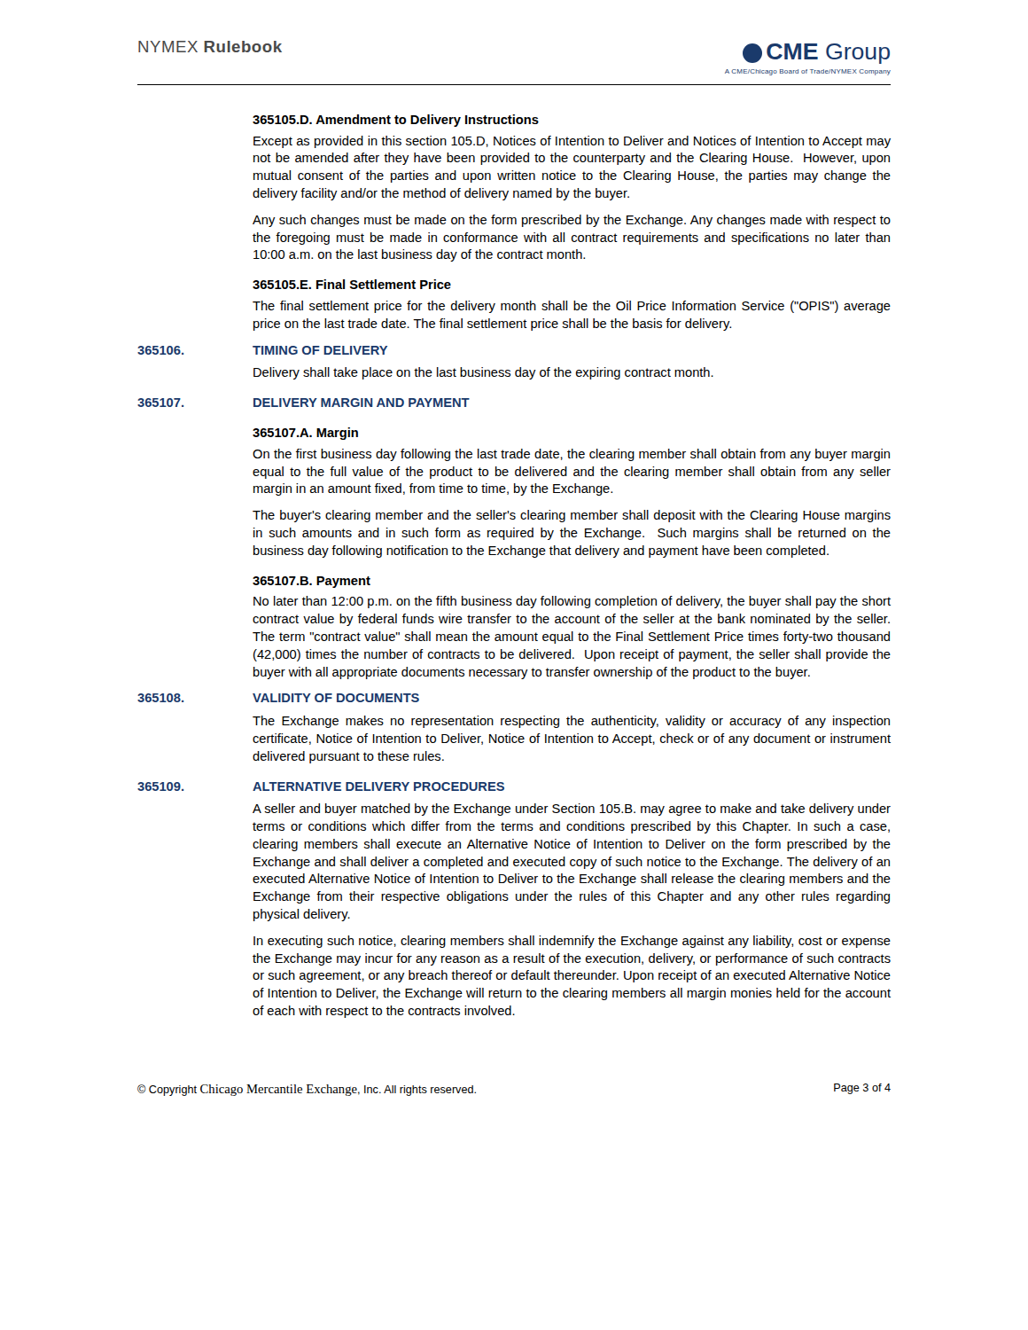NYMEX Rulebook
CME Group
A CME/Chicago Board of Trade/NYMEX Company
365105.D. Amendment to Delivery Instructions
Except as provided in this section 105.D, Notices of Intention to Deliver and Notices of Intention to Accept may not be amended after they have been provided to the counterparty and the Clearing House. However, upon mutual consent of the parties and upon written notice to the Clearing House, the parties may change the delivery facility and/or the method of delivery named by the buyer.
Any such changes must be made on the form prescribed by the Exchange. Any changes made with respect to the foregoing must be made in conformance with all contract requirements and specifications no later than 10:00 a.m. on the last business day of the contract month.
365105.E. Final Settlement Price
The final settlement price for the delivery month shall be the Oil Price Information Service ("OPIS") average price on the last trade date. The final settlement price shall be the basis for delivery.
365106.
TIMING OF DELIVERY
Delivery shall take place on the last business day of the expiring contract month.
365107.
DELIVERY MARGIN AND PAYMENT
365107.A. Margin
On the first business day following the last trade date, the clearing member shall obtain from any buyer margin equal to the full value of the product to be delivered and the clearing member shall obtain from any seller margin in an amount fixed, from time to time, by the Exchange.
The buyer's clearing member and the seller's clearing member shall deposit with the Clearing House margins in such amounts and in such form as required by the Exchange. Such margins shall be returned on the business day following notification to the Exchange that delivery and payment have been completed.
365107.B. Payment
No later than 12:00 p.m. on the fifth business day following completion of delivery, the buyer shall pay the short contract value by federal funds wire transfer to the account of the seller at the bank nominated by the seller. The term "contract value" shall mean the amount equal to the Final Settlement Price times forty-two thousand (42,000) times the number of contracts to be delivered. Upon receipt of payment, the seller shall provide the buyer with all appropriate documents necessary to transfer ownership of the product to the buyer.
365108.
VALIDITY OF DOCUMENTS
The Exchange makes no representation respecting the authenticity, validity or accuracy of any inspection certificate, Notice of Intention to Deliver, Notice of Intention to Accept, check or of any document or instrument delivered pursuant to these rules.
365109.
ALTERNATIVE DELIVERY PROCEDURES
A seller and buyer matched by the Exchange under Section 105.B. may agree to make and take delivery under terms or conditions which differ from the terms and conditions prescribed by this Chapter. In such a case, clearing members shall execute an Alternative Notice of Intention to Deliver on the form prescribed by the Exchange and shall deliver a completed and executed copy of such notice to the Exchange. The delivery of an executed Alternative Notice of Intention to Deliver to the Exchange shall release the clearing members and the Exchange from their respective obligations under the rules of this Chapter and any other rules regarding physical delivery.
In executing such notice, clearing members shall indemnify the Exchange against any liability, cost or expense the Exchange may incur for any reason as a result of the execution, delivery, or performance of such contracts or such agreement, or any breach thereof or default thereunder. Upon receipt of an executed Alternative Notice of Intention to Deliver, the Exchange will return to the clearing members all margin monies held for the account of each with respect to the contracts involved.
© Copyright Chicago Mercantile Exchange, Inc. All rights reserved.
Page 3 of 4